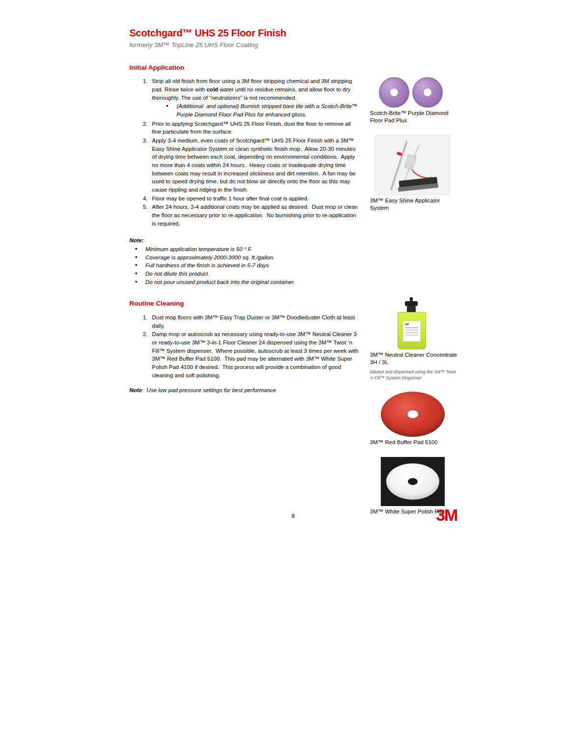Scotchgard™ UHS 25 Floor Finish
formerly 3M™ TopLine 25 UHS Floor Coating
Initial Application
Strip all old finish from floor using a 3M floor stripping chemical and 3M stripping pad. Rinse twice with cold water until no residue remains, and allow floor to dry thoroughly. The use of “neutralizers” is not recommended.
(Additional and optional) Burnish stripped bare tile with a Scotch-Brite™ Purple Diamond Floor Pad Plus for enhanced gloss.
Prior to applying Scotchgard™ UHS 25 Floor Finish, dust the floor to remove all fine particulate from the surface.
Apply 3-4 medium, even coats of Scotchgard™ UHS 25 Floor Finish with a 3M™ Easy Shine Applicator System or clean synthetic finish mop. Allow 20-30 minutes of drying time between each coat, depending on environmental conditions. Apply no more than 4 coats within 24 hours. Heavy coats or inadequate drying time between coats may result in increased stickiness and dirt retention. A fan may be used to speed drying time, but do not blow air directly onto the floor as this may cause rippling and ridging in the finish.
Floor may be opened to traffic 1 hour after final coat is applied.
After 24 hours, 3-4 additional coats may be applied as desired. Dust mop or clean the floor as necessary prior to re-application. No burnishing prior to re-application is required.
Note:
Minimum application temperature is 50 ° F.
Coverage is approximately 2000-3000 sq. ft./gallon.
Full hardness of the finish is achieved in 5-7 days.
Do not dilute this product.
Do not pour unused product back into the original container.
Routine Cleaning
Dust mop floors with 3M™ Easy Trap Duster or 3M™ Doodleduster Cloth at least daily.
Damp mop or autoscrub as necessary using ready-to-use 3M™ Neutral Cleaner 3 or ready-to-use 3M™ 3-in-1 Floor Cleaner 24 dispensed using the 3M™ Twist ‘n Fill™ System dispenser. Where possible, autoscrub at least 3 times per week with 3M™ Red Buffer Pad 5100. This pad may be alternated with 3M™ White Super Polish Pad 4100 if desired. This process will provide a combination of good cleaning and soft polishing.
Note: Use low pad pressure settings for best performance
Scotch-Brite™ Purple Diamond Floor Pad Plus
3M™ Easy Shine Applicator System
3M™ Neutral Cleaner Concentrate 3H / 3L
Diluted and dispensed using the 3M™ Twist ‘n Fill™ System Dispenser
3M™ Red Buffer Pad 5100
3M™ White Super Polish Pad
8
3M